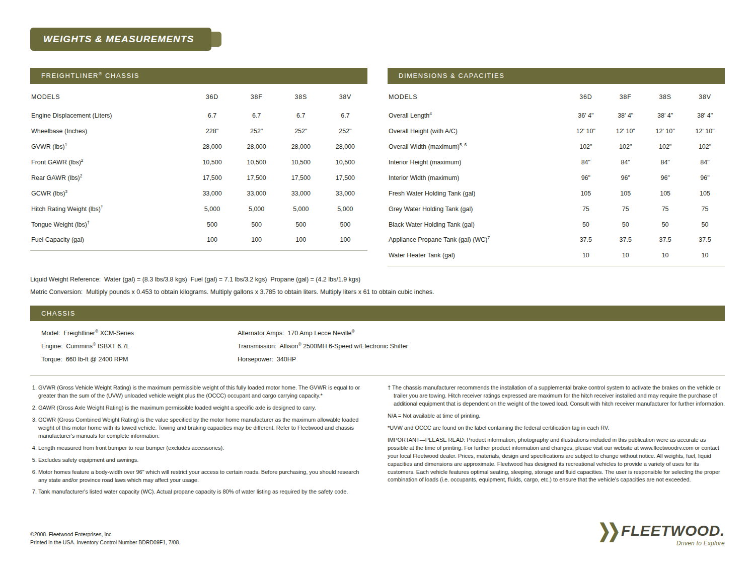WEIGHTS & MEASUREMENTS
FREIGHTLINER® CHASSIS
| MODELS | 36D | 38F | 38S | 38V |
| --- | --- | --- | --- | --- |
| Engine Displacement (Liters) | 6.7 | 6.7 | 6.7 | 6.7 |
| Wheelbase (Inches) | 228" | 252" | 252" | 252" |
| GVWR (lbs) 1 | 28,000 | 28,000 | 28,000 | 28,000 |
| Front GAWR (lbs) 2 | 10,500 | 10,500 | 10,500 | 10,500 |
| Rear GAWR (lbs) 2 | 17,500 | 17,500 | 17,500 | 17,500 |
| GCWR (lbs) 3 | 33,000 | 33,000 | 33,000 | 33,000 |
| Hitch Rating Weight (lbs) † | 5,000 | 5,000 | 5,000 | 5,000 |
| Tongue Weight (lbs) † | 500 | 500 | 500 | 500 |
| Fuel Capacity (gal) | 100 | 100 | 100 | 100 |
DIMENSIONS & CAPACITIES
| MODELS | 36D | 38F | 38S | 38V |
| --- | --- | --- | --- | --- |
| Overall Length 4 | 36' 4" | 38' 4" | 38' 4" | 38' 4" |
| Overall Height (with A/C) | 12' 10" | 12' 10" | 12' 10" | 12' 10" |
| Overall Width (maximum) 5, 6 | 102" | 102" | 102" | 102" |
| Interior Height (maximum) | 84" | 84" | 84" | 84" |
| Interior Width (maximum) | 96" | 96" | 96" | 96" |
| Fresh Water Holding Tank (gal) | 105 | 105 | 105 | 105 |
| Grey Water Holding Tank (gal) | 75 | 75 | 75 | 75 |
| Black Water Holding Tank (gal) | 50 | 50 | 50 | 50 |
| Appliance Propane Tank (gal) (WC) 7 | 37.5 | 37.5 | 37.5 | 37.5 |
| Water Heater Tank (gal) | 10 | 10 | 10 | 10 |
Liquid Weight Reference: Water (gal) = (8.3 lbs/3.8 kgs) Fuel (gal) = 7.1 lbs/3.2 kgs) Propane (gal) = (4.2 lbs/1.9 kgs)
Metric Conversion: Multiply pounds x 0.453 to obtain kilograms. Multiply gallons x 3.785 to obtain liters. Multiply liters x 61 to obtain cubic inches.
CHASSIS
Model: Freightliner® XCM-Series
Engine: Cummins® ISBXT 6.7L
Torque: 660 lb-ft @ 2400 RPM
Alternator Amps: 170 Amp Lecce Neville®
Transmission: Allison® 2500MH 6-Speed w/Electronic Shifter
Horsepower: 340HP
GVWR (Gross Vehicle Weight Rating) is the maximum permissible weight of this fully loaded motor home. The GVWR is equal to or greater than the sum of the (UVW) unloaded vehicle weight plus the (OCCC) occupant and cargo carrying capacity.*
GAWR (Gross Axle Weight Rating) is the maximum permissible loaded weight a specific axle is designed to carry.
GCWR (Gross Combined Weight Rating) is the value specified by the motor home manufacturer as the maximum allowable loaded weight of this motor home with its towed vehicle. Towing and braking capacities may be different. Refer to Fleetwood and chassis manufacturer's manuals for complete information.
Length measured from front bumper to rear bumper (excludes accessories).
Excludes safety equipment and awnings.
Motor homes feature a body-width over 96" which will restrict your access to certain roads. Before purchasing, you should research any state and/or province road laws which may affect your usage.
Tank manufacturer's listed water capacity (WC). Actual propane capacity is 80% of water listing as required by the safety code.
† The chassis manufacturer recommends the installation of a supplemental brake control system to activate the brakes on the vehicle or trailer you are towing. Hitch receiver ratings expressed are maximum for the hitch receiver installed and may require the purchase of additional equipment that is dependent on the weight of the towed load. Consult with hitch receiver manufacturer for further information.
N/A = Not available at time of printing.
*UVW and OCCC are found on the label containing the federal certification tag in each RV.
IMPORTANT—PLEASE READ: Product information, photography and illustrations included in this publication were as accurate as possible at the time of printing. For further product information and changes, please visit our website at www.fleetwoodrv.com or contact your local Fleetwood dealer. Prices, materials, design and specifications are subject to change without notice. All weights, fuel, liquid capacities and dimensions are approximate. Fleetwood has designed its recreational vehicles to provide a variety of uses for its customers. Each vehicle features optimal seating, sleeping, storage and fluid capacities. The user is responsible for selecting the proper combination of loads (i.e. occupants, equipment, fluids, cargo, etc.) to ensure that the vehicle's capacities are not exceeded.
©2008. Fleetwood Enterprises, Inc.
Printed in the USA. Inventory Control Number BDRD09F1, 7/08.
❯❯ FLEETWOOD.
Driven to Explore